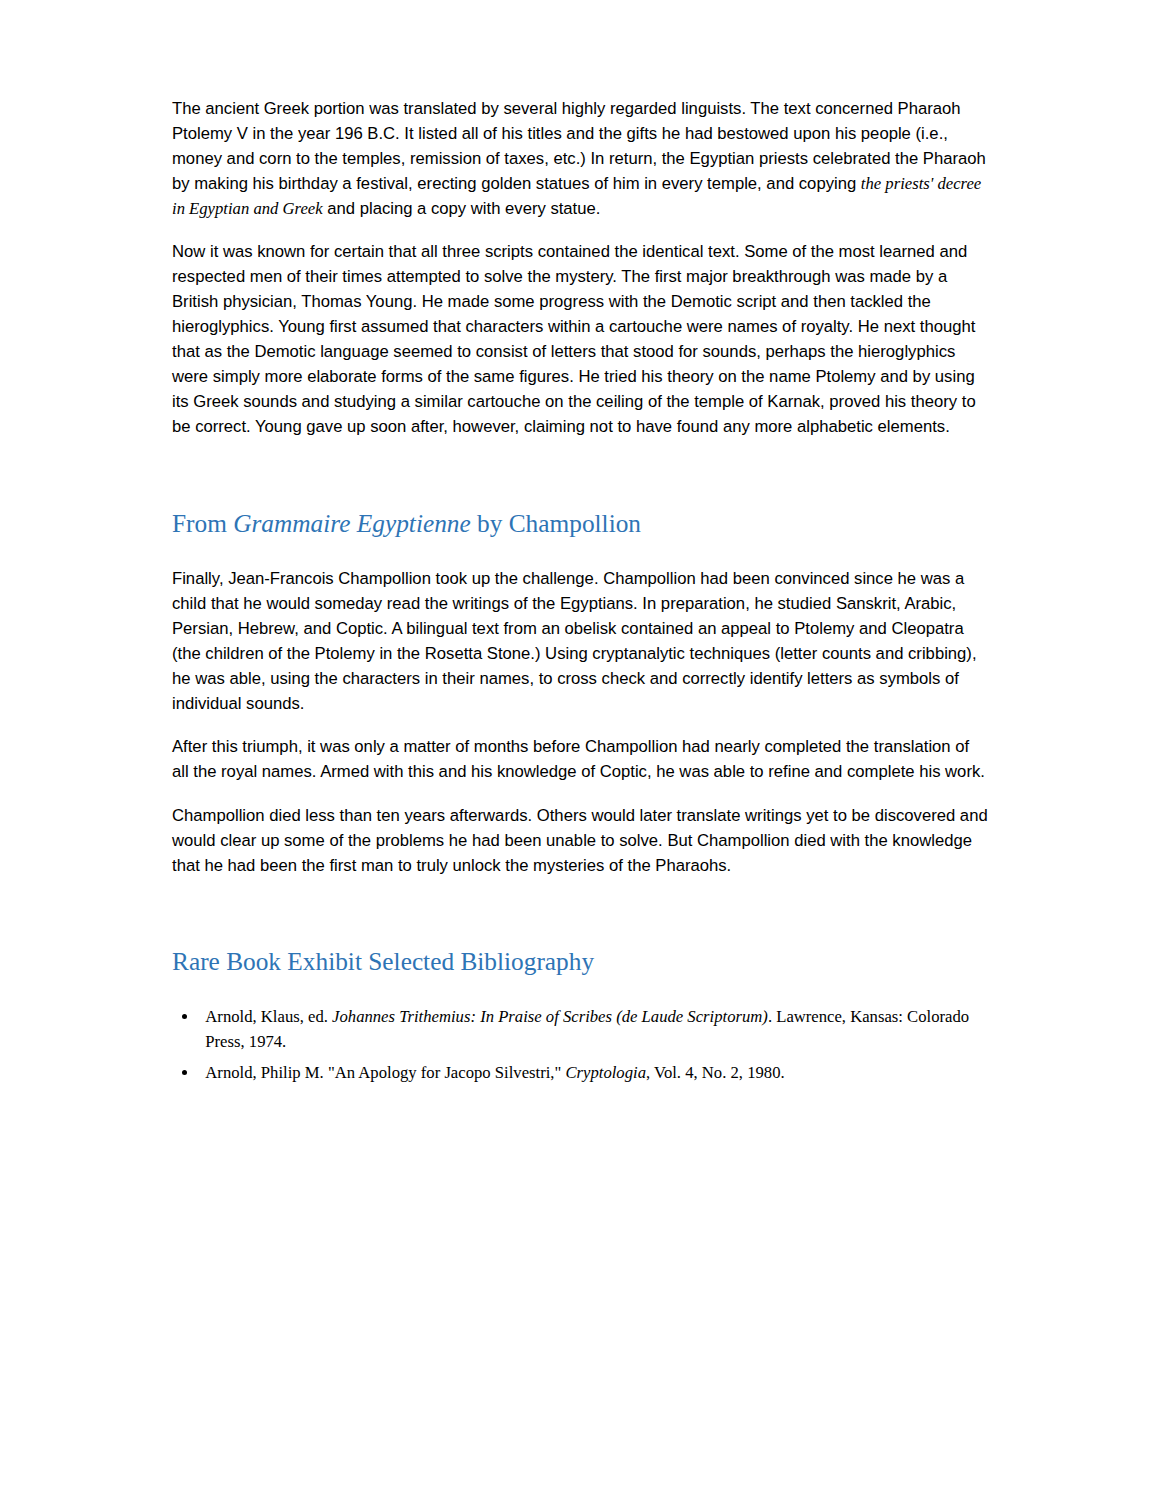The ancient Greek portion was translated by several highly regarded linguists. The text concerned Pharaoh Ptolemy V in the year 196 B.C. It listed all of his titles and the gifts he had bestowed upon his people (i.e., money and corn to the temples, remission of taxes, etc.) In return, the Egyptian priests celebrated the Pharaoh by making his birthday a festival, erecting golden statues of him in every temple, and copying the priests' decree in Egyptian and Greek and placing a copy with every statue.
Now it was known for certain that all three scripts contained the identical text. Some of the most learned and respected men of their times attempted to solve the mystery. The first major breakthrough was made by a British physician, Thomas Young. He made some progress with the Demotic script and then tackled the hieroglyphics. Young first assumed that characters within a cartouche were names of royalty. He next thought that as the Demotic language seemed to consist of letters that stood for sounds, perhaps the hieroglyphics were simply more elaborate forms of the same figures. He tried his theory on the name Ptolemy and by using its Greek sounds and studying a similar cartouche on the ceiling of the temple of Karnak, proved his theory to be correct. Young gave up soon after, however, claiming not to have found any more alphabetic elements.
From Grammaire Egyptienne by Champollion
Finally, Jean-Francois Champollion took up the challenge. Champollion had been convinced since he was a child that he would someday read the writings of the Egyptians. In preparation, he studied Sanskrit, Arabic, Persian, Hebrew, and Coptic. A bilingual text from an obelisk contained an appeal to Ptolemy and Cleopatra (the children of the Ptolemy in the Rosetta Stone.) Using cryptanalytic techniques (letter counts and cribbing), he was able, using the characters in their names, to cross check and correctly identify letters as symbols of individual sounds.
After this triumph, it was only a matter of months before Champollion had nearly completed the translation of all the royal names. Armed with this and his knowledge of Coptic, he was able to refine and complete his work.
Champollion died less than ten years afterwards. Others would later translate writings yet to be discovered and would clear up some of the problems he had been unable to solve. But Champollion died with the knowledge that he had been the first man to truly unlock the mysteries of the Pharaohs.
Rare Book Exhibit Selected Bibliography
Arnold, Klaus, ed. Johannes Trithemius: In Praise of Scribes (de Laude Scriptorum). Lawrence, Kansas: Colorado Press, 1974.
Arnold, Philip M. "An Apology for Jacopo Silvestri," Cryptologia, Vol. 4, No. 2, 1980.